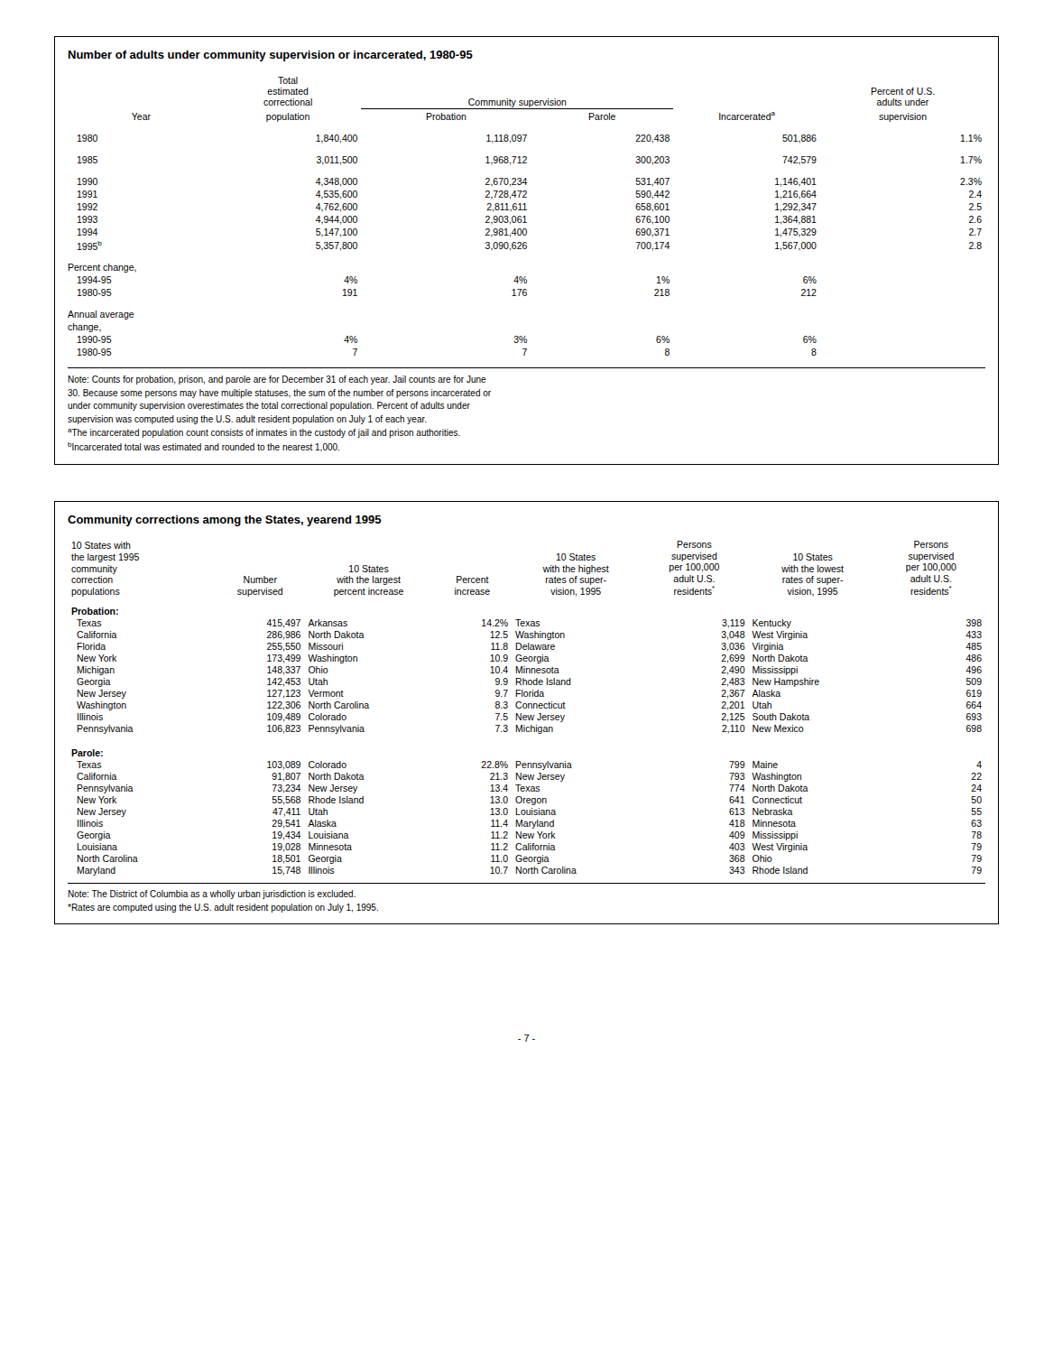Number of adults under community supervision or incarcerated, 1980-95
| | Total estimated correctional | Community supervision | | Percent of U.S. adults under |
| --- | --- | --- | --- | --- |
| Year | population | Probation | Parole | Incarcerated a | supervision |
| 1980 | 1,840,400 | 1,118,097 | 220,438 | 501,886 | 1.1% |
| 1985 | 3,011,500 | 1,968,712 | 300,203 | 742,579 | 1.7% |
| 1990 | 4,348,000 | 2,670,234 | 531,407 | 1,146,401 | 2.3% |
| 1991 | 4,535,600 | 2,728,472 | 590,442 | 1,216,664 | 2.4 |
| 1992 | 4,762,600 | 2,811,611 | 658,601 | 1,292,347 | 2.5 |
| 1993 | 4,944,000 | 2,903,061 | 676,100 | 1,364,881 | 2.6 |
| 1994 | 5,147,100 | 2,981,400 | 690,371 | 1,475,329 | 2.7 |
| 1995 b | 5,357,800 | 3,090,626 | 700,174 | 1,567,000 | 2.8 |
| Percent change, |
| 1994-95 | 4% | 4% | 1% | 6% | |
| 1980-95 | 191 | 176 | 218 | 212 | |
| Annual average |
| change, |
| 1990-95 | 4% | 3% | 6% | 6% | |
| 1980-95 | 7 | 7 | 8 | 8 | |
Note: Counts for probation, prison, and parole are for December 31 of each year. Jail counts are for June
30. Because some persons may have multiple statuses, the sum of the number of persons incarcerated or
under community supervision overestimates the total correctional population. Percent of adults under
supervision was computed using the U.S. adult resident population on July 1 of each year.
aThe incarcerated population count consists of inmates in the custody of jail and prison authorities.
bIncarcerated total was estimated and rounded to the nearest 1,000.
Community corrections among the States, yearend 1995
| 10 States with the largest 1995 community correction populations | Number supervised | 10 States with the largest percent increase | Percent increase | 10 States with the highest rates of super- vision, 1995 | Persons supervised per 100,000 adult U.S. residents * | 10 States with the lowest rates of super- vision, 1995 | Persons supervised per 100,000 adult U.S. residents * |
| --- | --- | --- | --- | --- | --- | --- | --- |
| Probation: |
| Texas | 415,497 | Arkansas | 14.2% | Texas | 3,119 | Kentucky | 398 |
| California | 286,986 | North Dakota | 12.5 | Washington | 3,048 | West Virginia | 433 |
| Florida | 255,550 | Missouri | 11.8 | Delaware | 3,036 | Virginia | 485 |
| New York | 173,499 | Washington | 10.9 | Georgia | 2,699 | North Dakota | 486 |
| Michigan | 148,337 | Ohio | 10.4 | Minnesota | 2,490 | Mississippi | 496 |
| Georgia | 142,453 | Utah | 9.9 | Rhode Island | 2,483 | New Hampshire | 509 |
| New Jersey | 127,123 | Vermont | 9.7 | Florida | 2,367 | Alaska | 619 |
| Washington | 122,306 | North Carolina | 8.3 | Connecticut | 2,201 | Utah | 664 |
| Illinois | 109,489 | Colorado | 7.5 | New Jersey | 2,125 | South Dakota | 693 |
| Pennsylvania | 106,823 | Pennsylvania | 7.3 | Michigan | 2,110 | New Mexico | 698 |
| Parole: |
| Texas | 103,089 | Colorado | 22.8% | Pennsylvania | 799 | Maine | 4 |
| California | 91,807 | North Dakota | 21.3 | New Jersey | 793 | Washington | 22 |
| Pennsylvania | 73,234 | New Jersey | 13.4 | Texas | 774 | North Dakota | 24 |
| New York | 55,568 | Rhode Island | 13.0 | Oregon | 641 | Connecticut | 50 |
| New Jersey | 47,411 | Utah | 13.0 | Louisiana | 613 | Nebraska | 55 |
| Illinois | 29,541 | Alaska | 11.4 | Maryland | 418 | Minnesota | 63 |
| Georgia | 19,434 | Louisiana | 11.2 | New York | 409 | Mississippi | 78 |
| Louisiana | 19,028 | Minnesota | 11.2 | California | 403 | West Virginia | 79 |
| North Carolina | 18,501 | Georgia | 11.0 | Georgia | 368 | Ohio | 79 |
| Maryland | 15,748 | Illinois | 10.7 | North Carolina | 343 | Rhode Island | 79 |
Note: The District of Columbia as a wholly urban jurisdiction is excluded.
*Rates are computed using the U.S. adult resident population on July 1, 1995.
- 7 -